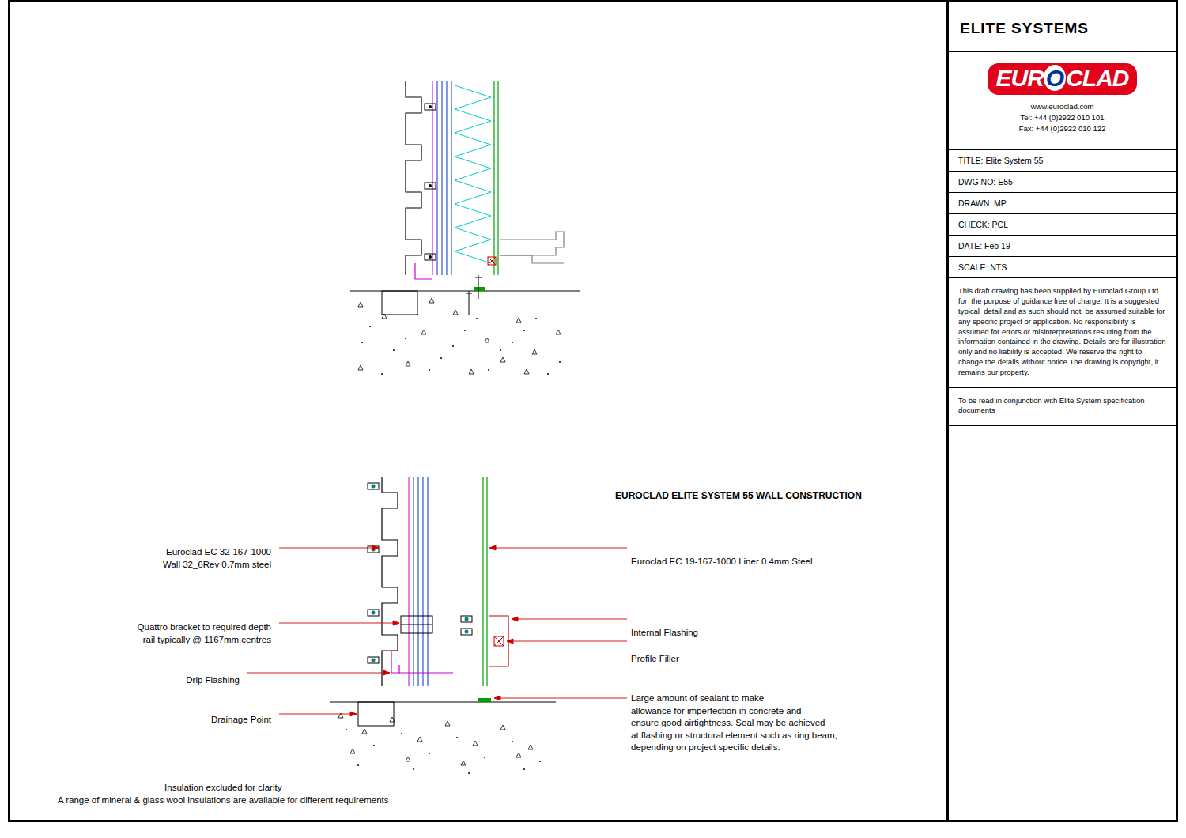DRAWING AREA
Euroclad EC 32-167-1000
Wall 32_6Rev 0.7mm steel
Quattro bracket to required depth
rail typically @ 1167mm centres
Drip Flashing
Drainage Point
EUROCLAD ELITE SYSTEM 55 WALL CONSTRUCTION
Euroclad EC 19-167-1000 Liner 0.4mm Steel
Internal Flashing
Profile Filler
Large amount of sealant to make
allowance for imperfection in concrete and
ensure good airtightness. Seal may be achieved
at flashing or structural element such as ring beam,
depending on project specific details.
Insulation excluded for clarity
A range of mineral & glass wool insulations are available for different requirements
TITLE BLOCK
ELITE SYSTEMS
EUROCLAD
www.euroclad.com
Tel: +44 (0)2922 010 101
Fax: +44 (0)2922 010 122
TITLE: Elite System 55
DWG NO: E55
DRAWN: MP
CHECK: PCL
DATE: Feb 19
SCALE: NTS
This draft drawing has been supplied by Euroclad Group Ltd for the purpose of guidance free of charge. It is a suggested typical detail and as such should not be assumed suitable for any specific project or application. No responsibility is assumed for errors or misinterpretations resulting from the information contained in the drawing. Details are for illustration only and no liability is accepted. We reserve the right to change the details without notice.The drawing is copyright, it remains our property.
To be read in conjunction with Elite System specification documents